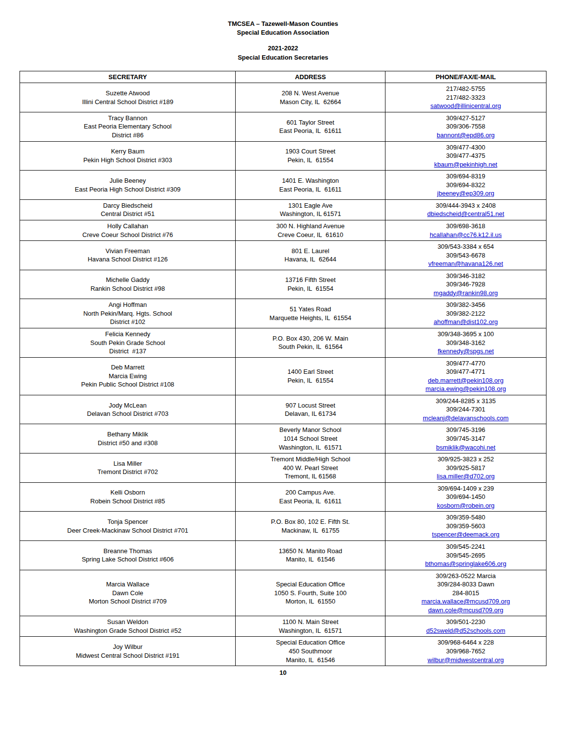TMCSEA – Tazewell-Mason Counties
Special Education Association
2021-2022
Special Education Secretaries
| SECRETARY | ADDRESS | PHONE/FAX/E-MAIL |
| --- | --- | --- |
| Suzette Atwood Illini Central School District #189 | 208 N. West Avenue Mason City, IL 62664 | 217/482-5755 217/482-3323 satwood@illinicentral.org |
| Tracy Bannon East Peoria Elementary School District #86 | 601 Taylor Street East Peoria, IL 61611 | 309/427-5127 309/306-7558 bannont@epd86.org |
| Kerry Baum Pekin High School District #303 | 1903 Court Street Pekin, IL 61554 | 309/477-4300 309/477-4375 kbaum@pekinhigh.net |
| Julie Beeney East Peoria High School District #309 | 1401 E. Washington East Peoria, IL 61611 | 309/694-8319 309/694-8322 jbeeney@ep309.org |
| Darcy Biedscheid Central District #51 | 1301 Eagle Ave Washington, IL 61571 | 309/444-3943 x 2408 dbiedscheid@central51.net |
| Holly Callahan Creve Coeur School District #76 | 300 N. Highland Avenue Creve Coeur, IL 61610 | 309/698-3618 hcallahan@cc76.k12.il.us |
| Vivian Freeman Havana School District #126 | 801 E. Laurel Havana, IL 62644 | 309/543-3384 x 654 309/543-6678 vfreeman@havana126.net |
| Michelle Gaddy Rankin School District #98 | 13716 Fifth Street Pekin, IL 61554 | 309/346-3182 309/346-7928 mgaddy@rankin98.org |
| Angi Hoffman North Pekin/Marq. Hgts. School District #102 | 51 Yates Road Marquette Heights, IL 61554 | 309/382-3456 309/382-2122 ahoffman@dist102.org |
| Felicia Kennedy South Pekin Grade School District #137 | P.O. Box 430, 206 W. Main South Pekin, IL 61564 | 309/348-3695 x 100 309/348-3162 fkennedy@spgs.net |
| Deb Marrett Marcia Ewing Pekin Public School District #108 | 1400 Earl Street Pekin, IL 61554 | 309/477-4770 309/477-4771 deb.marrett@pekin108.org marcia.ewing@pekin108.org |
| Jody McLean Delavan School District #703 | 907 Locust Street Delavan, IL 61734 | 309/244-8285 x 3135 309/244-7301 mcleanj@delavanschools.com |
| Bethany Miklik District #50 and #308 | Beverly Manor School 1014 School Street Washington, IL 61571 | 309/745-3196 309/745-3147 bsmiklik@wacohi.net |
| Lisa Miller Tremont District #702 | Tremont Middle/High School 400 W. Pearl Street Tremont, IL 61568 | 309/925-3823 x 252 309/925-5817 lisa.miller@d702.org |
| Kelli Osborn Robein School District #85 | 200 Campus Ave. East Peoria, IL 61611 | 309/694-1409 x 239 309/694-1450 kosborn@robein.org |
| Tonja Spencer Deer Creek-Mackinaw School District #701 | P.O. Box 80, 102 E. Fifth St. Mackinaw, IL 61755 | 309/359-5480 309/359-5603 tspencer@deemack.org |
| Breanne Thomas Spring Lake School District #606 | 13650 N. Manito Road Manito, IL 61546 | 309/545-2241 309/545-2695 bthomas@springlake606.org |
| Marcia Wallace Dawn Cole Morton School District #709 | Special Education Office 1050 S. Fourth, Suite 100 Morton, IL 61550 | 309/263-0522 Marcia 309/284-8033 Dawn 284-8015 marcia.wallace@mcusd709.org dawn.cole@mcusd709.org |
| Susan Weldon Washington Grade School District #52 | 1100 N. Main Street Washington, IL 61571 | 309/501-2230 d52sweld@d52schools.com |
| Joy Wilbur Midwest Central School District #191 | Special Education Office 450 Southmoor Manito, IL 61546 | 309/968-6464 x 228 309/968-7652 wilbur@midwestcentral.org |
10